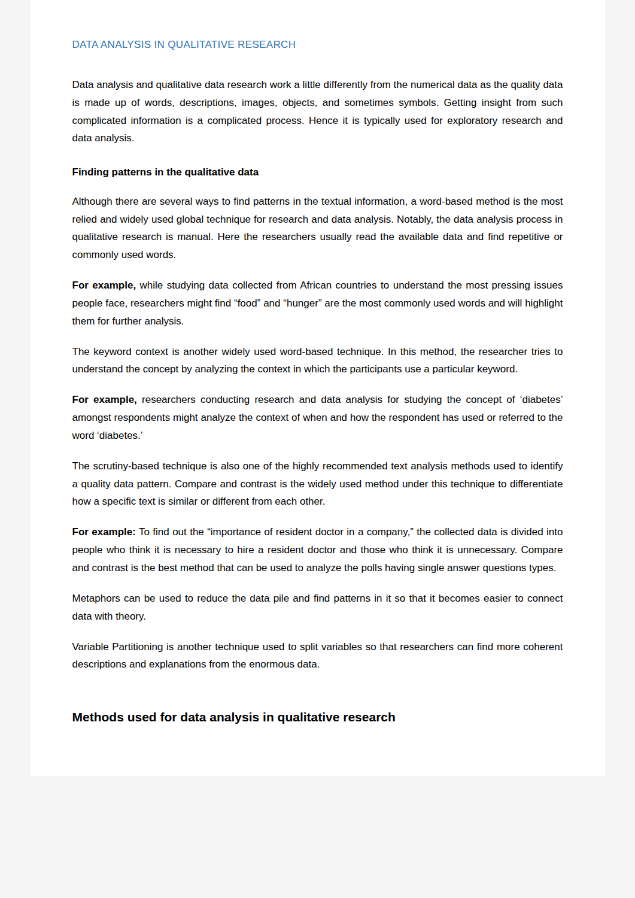DATA ANALYSIS IN QUALITATIVE RESEARCH
Data analysis and qualitative data research work a little differently from the numerical data as the quality data is made up of words, descriptions, images, objects, and sometimes symbols. Getting insight from such complicated information is a complicated process. Hence it is typically used for exploratory research and data analysis.
Finding patterns in the qualitative data
Although there are several ways to find patterns in the textual information, a word-based method is the most relied and widely used global technique for research and data analysis. Notably, the data analysis process in qualitative research is manual. Here the researchers usually read the available data and find repetitive or commonly used words.
For example, while studying data collected from African countries to understand the most pressing issues people face, researchers might find “food” and “hunger” are the most commonly used words and will highlight them for further analysis.
The keyword context is another widely used word-based technique. In this method, the researcher tries to understand the concept by analyzing the context in which the participants use a particular keyword.
For example, researchers conducting research and data analysis for studying the concept of ‘diabetes’ amongst respondents might analyze the context of when and how the respondent has used or referred to the word ‘diabetes.’
The scrutiny-based technique is also one of the highly recommended text analysis methods used to identify a quality data pattern. Compare and contrast is the widely used method under this technique to differentiate how a specific text is similar or different from each other.
For example: To find out the “importance of resident doctor in a company,” the collected data is divided into people who think it is necessary to hire a resident doctor and those who think it is unnecessary. Compare and contrast is the best method that can be used to analyze the polls having single answer questions types.
Metaphors can be used to reduce the data pile and find patterns in it so that it becomes easier to connect data with theory.
Variable Partitioning is another technique used to split variables so that researchers can find more coherent descriptions and explanations from the enormous data.
Methods used for data analysis in qualitative research